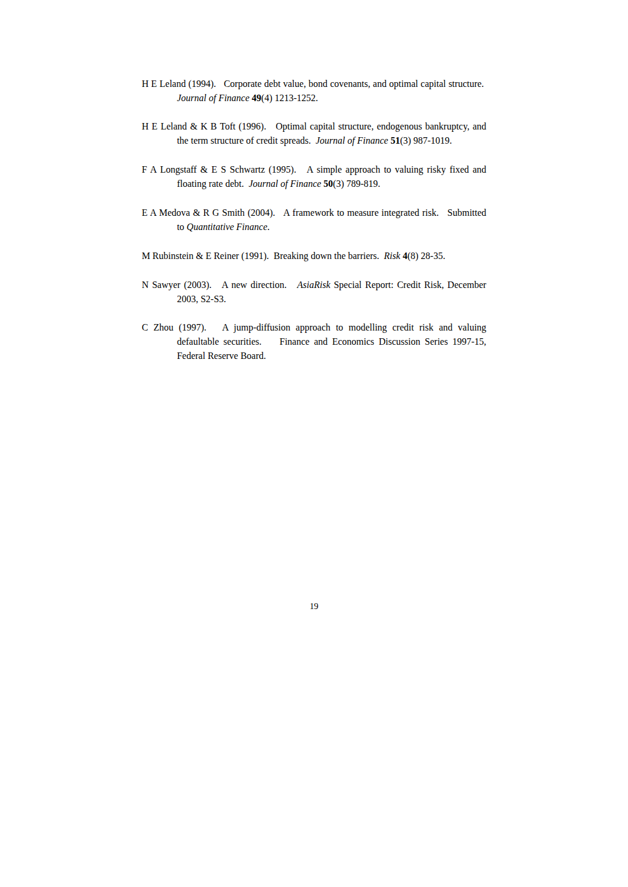H E Leland (1994). Corporate debt value, bond covenants, and optimal capital structure. Journal of Finance 49(4) 1213-1252.
H E Leland & K B Toft (1996). Optimal capital structure, endogenous bankruptcy, and the term structure of credit spreads. Journal of Finance 51(3) 987-1019.
F A Longstaff & E S Schwartz (1995). A simple approach to valuing risky fixed and floating rate debt. Journal of Finance 50(3) 789-819.
E A Medova & R G Smith (2004). A framework to measure integrated risk. Submitted to Quantitative Finance.
M Rubinstein & E Reiner (1991). Breaking down the barriers. Risk 4(8) 28-35.
N Sawyer (2003). A new direction. AsiaRisk Special Report: Credit Risk, December 2003, S2-S3.
C Zhou (1997). A jump-diffusion approach to modelling credit risk and valuing defaultable securities. Finance and Economics Discussion Series 1997-15, Federal Reserve Board.
19